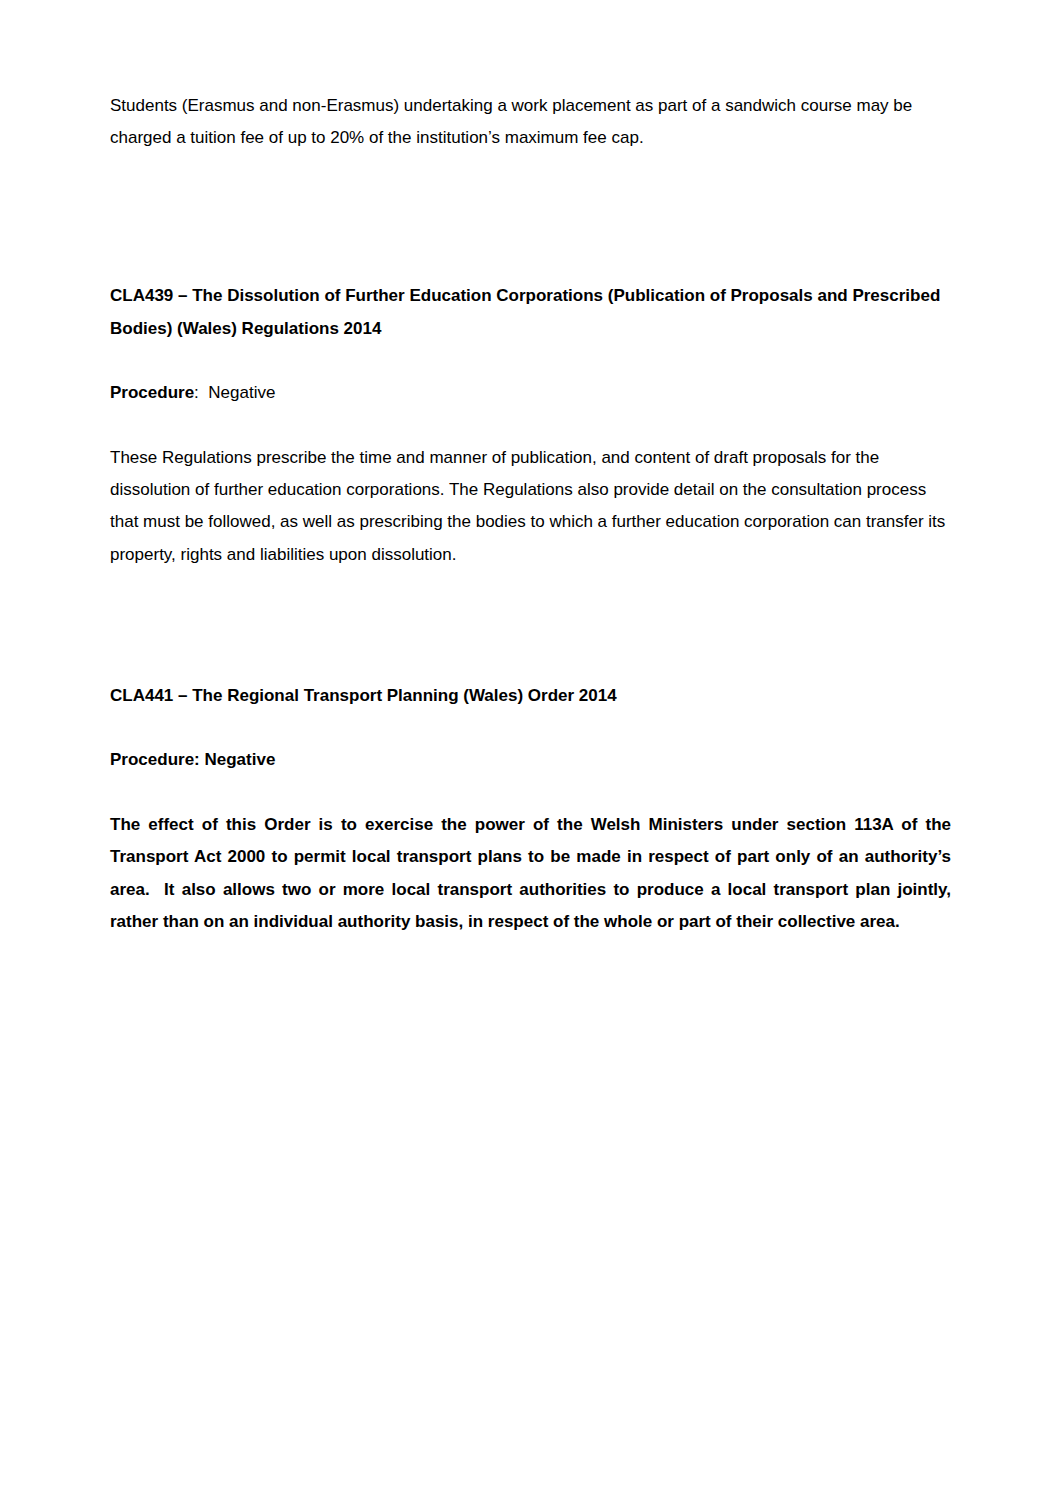Students (Erasmus and non-Erasmus) undertaking a work placement as part of a sandwich course may be charged a tuition fee of up to 20% of the institution’s maximum fee cap.
CLA439 – The Dissolution of Further Education Corporations (Publication of Proposals and Prescribed Bodies) (Wales) Regulations 2014
Procedure: Negative
These Regulations prescribe the time and manner of publication, and content of draft proposals for the dissolution of further education corporations. The Regulations also provide detail on the consultation process that must be followed, as well as prescribing the bodies to which a further education corporation can transfer its property, rights and liabilities upon dissolution.
CLA441 – The Regional Transport Planning (Wales) Order 2014
Procedure: Negative
The effect of this Order is to exercise the power of the Welsh Ministers under section 113A of the Transport Act 2000 to permit local transport plans to be made in respect of part only of an authority’s area. It also allows two or more local transport authorities to produce a local transport plan jointly, rather than on an individual authority basis, in respect of the whole or part of their collective area.